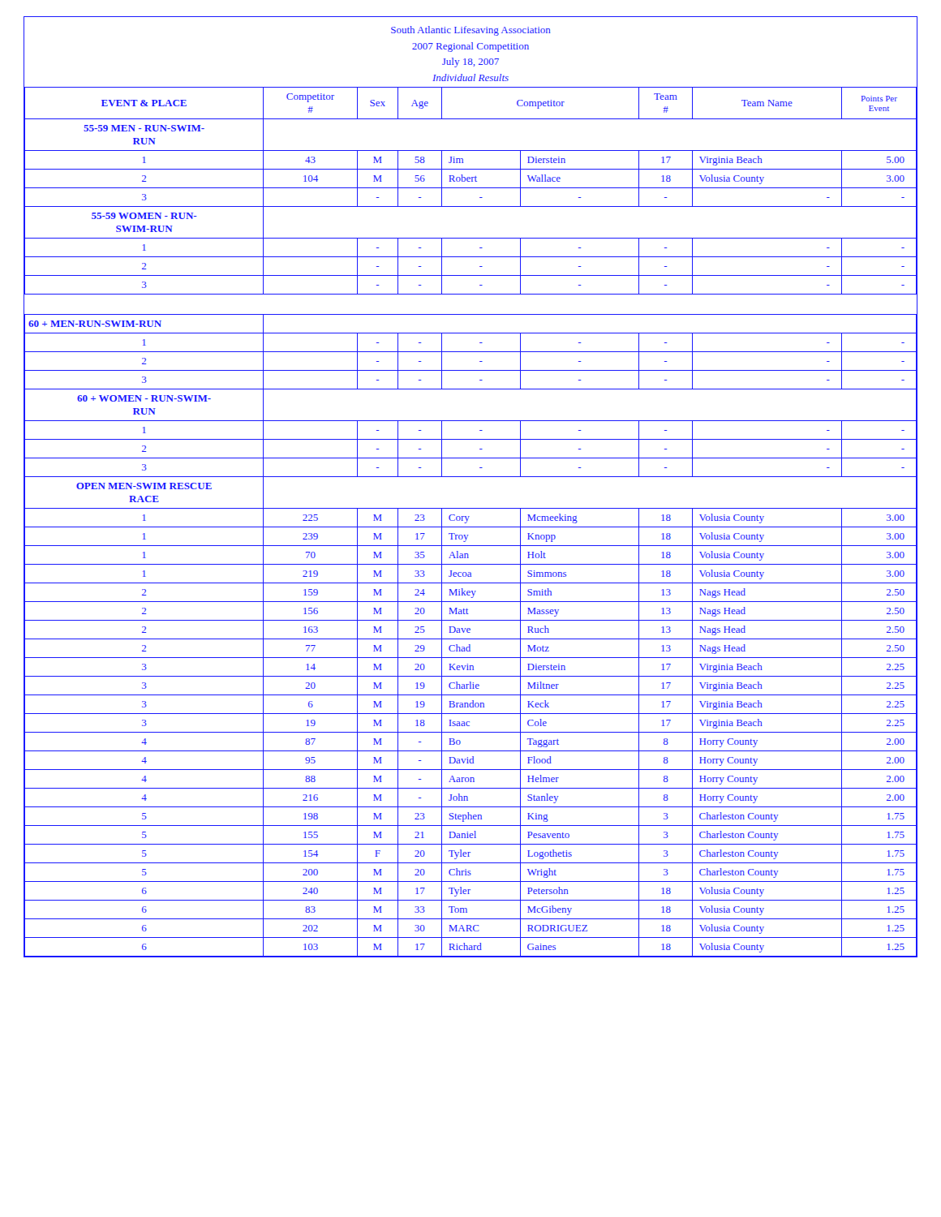South Atlantic Lifesaving Association
2007 Regional Competition
July 18, 2007
Individual Results
| EVENT & PLACE | Competitor # | Sex | Age | Competitor | Team # | Team Name | Points Per Event |
| --- | --- | --- | --- | --- | --- | --- | --- |
| 55-59 MEN - RUN-SWIM- RUN | |
| 1 | 43 | M | 58 | Jim | Dierstein | 17 | Virginia Beach | 5.00 |
| 2 | 104 | M | 56 | Robert | Wallace | 18 | Volusia County | 3.00 |
| 3 | | - | - | - | - | - | - | - |
| 55-59 WOMEN - RUN- SWIM-RUN | |
| 1 | | - | - | - | - | - | - | - |
| 2 | | - | - | - | - | - | - | - |
| 3 | | - | - | - | - | - | - | - |
| 60 + MEN-RUN-SWIM-RUN | |
| 1 | | - | - | - | - | - | - | - |
| 2 | | - | - | - | - | - | - | - |
| 3 | | - | - | - | - | - | - | - |
| 60 + WOMEN - RUN-SWIM- RUN | |
| 1 | | - | - | - | - | - | - | - |
| 2 | | - | - | - | - | - | - | - |
| 3 | | - | - | - | - | - | - | - |
| OPEN MEN-SWIM RESCUE RACE | |
| 1 | 225 | M | 23 | Cory | Mcmeeking | 18 | Volusia County | 3.00 |
| 1 | 239 | M | 17 | Troy | Knopp | 18 | Volusia County | 3.00 |
| 1 | 70 | M | 35 | Alan | Holt | 18 | Volusia County | 3.00 |
| 1 | 219 | M | 33 | Jecoa | Simmons | 18 | Volusia County | 3.00 |
| 2 | 159 | M | 24 | Mikey | Smith | 13 | Nags Head | 2.50 |
| 2 | 156 | M | 20 | Matt | Massey | 13 | Nags Head | 2.50 |
| 2 | 163 | M | 25 | Dave | Ruch | 13 | Nags Head | 2.50 |
| 2 | 77 | M | 29 | Chad | Motz | 13 | Nags Head | 2.50 |
| 3 | 14 | M | 20 | Kevin | Dierstein | 17 | Virginia Beach | 2.25 |
| 3 | 20 | M | 19 | Charlie | Miltner | 17 | Virginia Beach | 2.25 |
| 3 | 6 | M | 19 | Brandon | Keck | 17 | Virginia Beach | 2.25 |
| 3 | 19 | M | 18 | Isaac | Cole | 17 | Virginia Beach | 2.25 |
| 4 | 87 | M | - | Bo | Taggart | 8 | Horry County | 2.00 |
| 4 | 95 | M | - | David | Flood | 8 | Horry County | 2.00 |
| 4 | 88 | M | - | Aaron | Helmer | 8 | Horry County | 2.00 |
| 4 | 216 | M | - | John | Stanley | 8 | Horry County | 2.00 |
| 5 | 198 | M | 23 | Stephen | King | 3 | Charleston County | 1.75 |
| 5 | 155 | M | 21 | Daniel | Pesavento | 3 | Charleston County | 1.75 |
| 5 | 154 | F | 20 | Tyler | Logothetis | 3 | Charleston County | 1.75 |
| 5 | 200 | M | 20 | Chris | Wright | 3 | Charleston County | 1.75 |
| 6 | 240 | M | 17 | Tyler | Petersohn | 18 | Volusia County | 1.25 |
| 6 | 83 | M | 33 | Tom | McGibeny | 18 | Volusia County | 1.25 |
| 6 | 202 | M | 30 | MARC | RODRIGUEZ | 18 | Volusia County | 1.25 |
| 6 | 103 | M | 17 | Richard | Gaines | 18 | Volusia County | 1.25 |